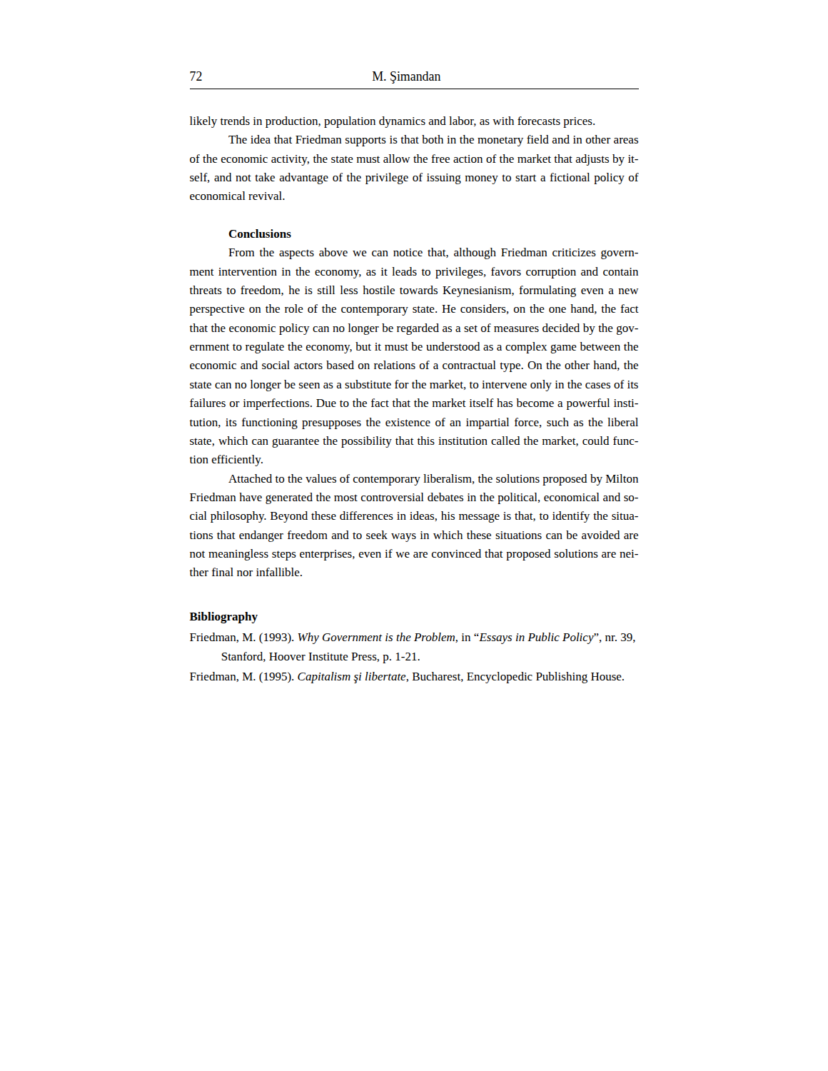72 M. Şimandan
likely trends in production, population dynamics and labor, as with forecasts prices.
The idea that Friedman supports is that both in the monetary field and in other areas of the economic activity, the state must allow the free action of the market that adjusts by itself, and not take advantage of the privilege of issuing money to start a fictional policy of economical revival.
Conclusions
From the aspects above we can notice that, although Friedman criticizes government intervention in the economy, as it leads to privileges, favors corruption and contain threats to freedom, he is still less hostile towards Keynesianism, formulating even a new perspective on the role of the contemporary state. He considers, on the one hand, the fact that the economic policy can no longer be regarded as a set of measures decided by the government to regulate the economy, but it must be understood as a complex game between the economic and social actors based on relations of a contractual type. On the other hand, the state can no longer be seen as a substitute for the market, to intervene only in the cases of its failures or imperfections. Due to the fact that the market itself has become a powerful institution, its functioning presupposes the existence of an impartial force, such as the liberal state, which can guarantee the possibility that this institution called the market, could function efficiently.
Attached to the values of contemporary liberalism, the solutions proposed by Milton Friedman have generated the most controversial debates in the political, economical and social philosophy. Beyond these differences in ideas, his message is that, to identify the situations that endanger freedom and to seek ways in which these situations can be avoided are not meaningless steps enterprises, even if we are convinced that proposed solutions are neither final nor infallible.
Bibliography
Friedman, M. (1993). Why Government is the Problem, in “Essays in Public Policy”, nr. 39, Stanford, Hoover Institute Press, p. 1-21.
Friedman, M. (1995). Capitalism şi libertate, Bucharest, Encyclopedic Publishing House.